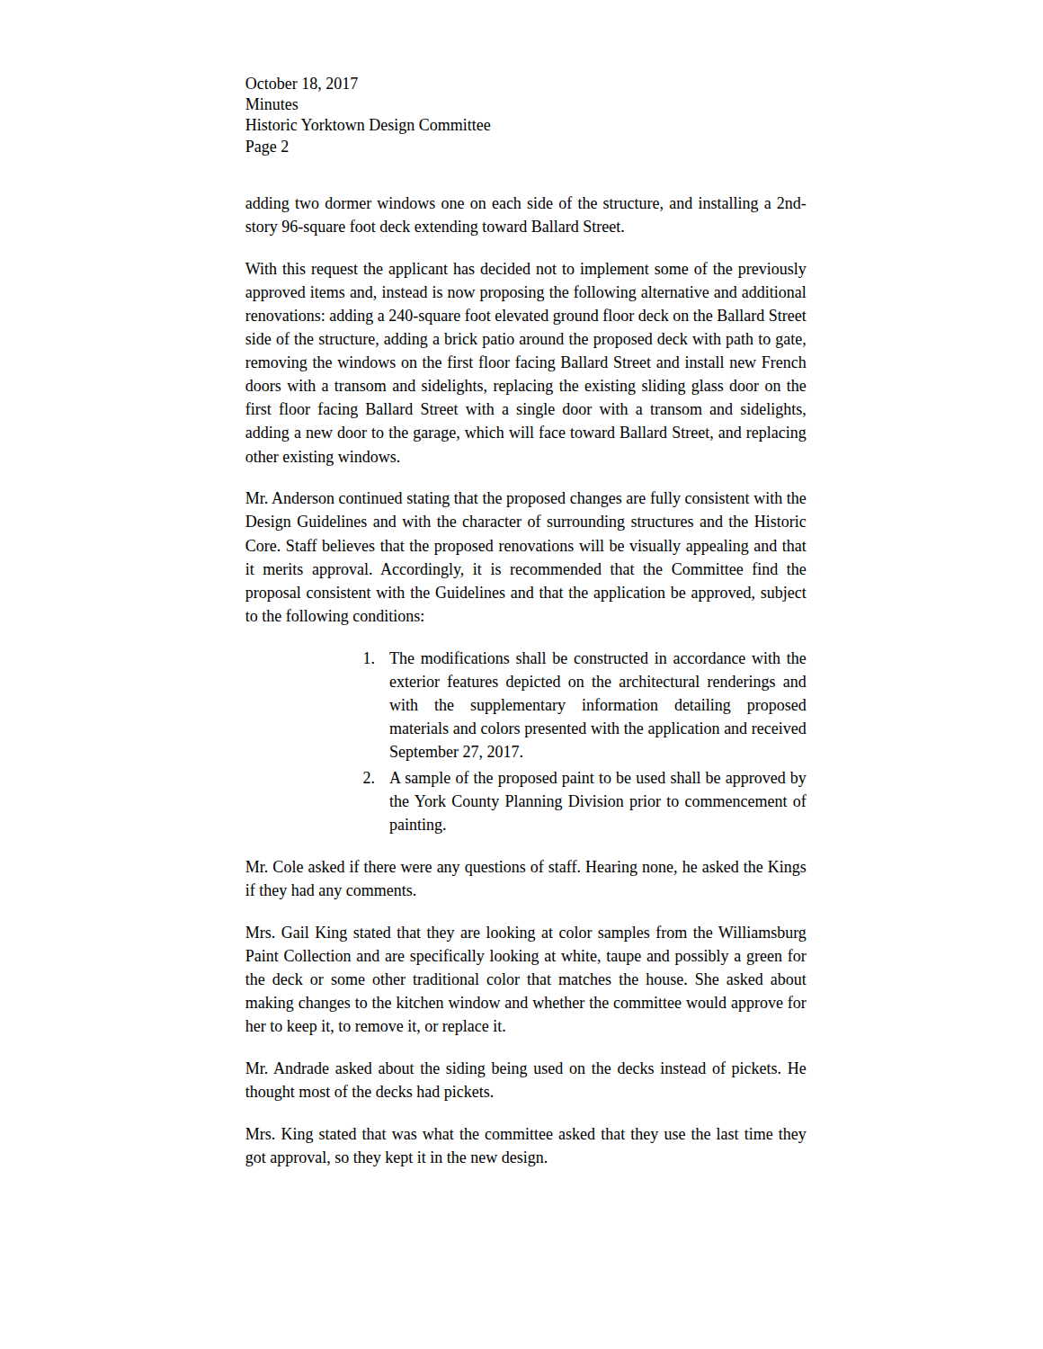October 18, 2017
Minutes
Historic Yorktown Design Committee
Page 2
adding two dormer windows one on each side of the structure, and installing a 2nd-story 96-square foot deck extending toward Ballard Street.
With this request the applicant has decided not to implement some of the previously approved items and, instead is now proposing the following alternative and additional renovations: adding a 240-square foot elevated ground floor deck on the Ballard Street side of the structure, adding a brick patio around the proposed deck with path to gate, removing the windows on the first floor facing Ballard Street and install new French doors with a transom and sidelights, replacing the existing sliding glass door on the first floor facing Ballard Street with a single door with a transom and sidelights, adding a new door to the garage, which will face toward Ballard Street, and replacing other existing windows.
Mr. Anderson continued stating that the proposed changes are fully consistent with the Design Guidelines and with the character of surrounding structures and the Historic Core. Staff believes that the proposed renovations will be visually appealing and that it merits approval. Accordingly, it is recommended that the Committee find the proposal consistent with the Guidelines and that the application be approved, subject to the following conditions:
The modifications shall be constructed in accordance with the exterior features depicted on the architectural renderings and with the supplementary information detailing proposed materials and colors presented with the application and received September 27, 2017.
A sample of the proposed paint to be used shall be approved by the York County Planning Division prior to commencement of painting.
Mr. Cole asked if there were any questions of staff. Hearing none, he asked the Kings if they had any comments.
Mrs. Gail King stated that they are looking at color samples from the Williamsburg Paint Collection and are specifically looking at white, taupe and possibly a green for the deck or some other traditional color that matches the house. She asked about making changes to the kitchen window and whether the committee would approve for her to keep it, to remove it, or replace it.
Mr. Andrade asked about the siding being used on the decks instead of pickets. He thought most of the decks had pickets.
Mrs. King stated that was what the committee asked that they use the last time they got approval, so they kept it in the new design.